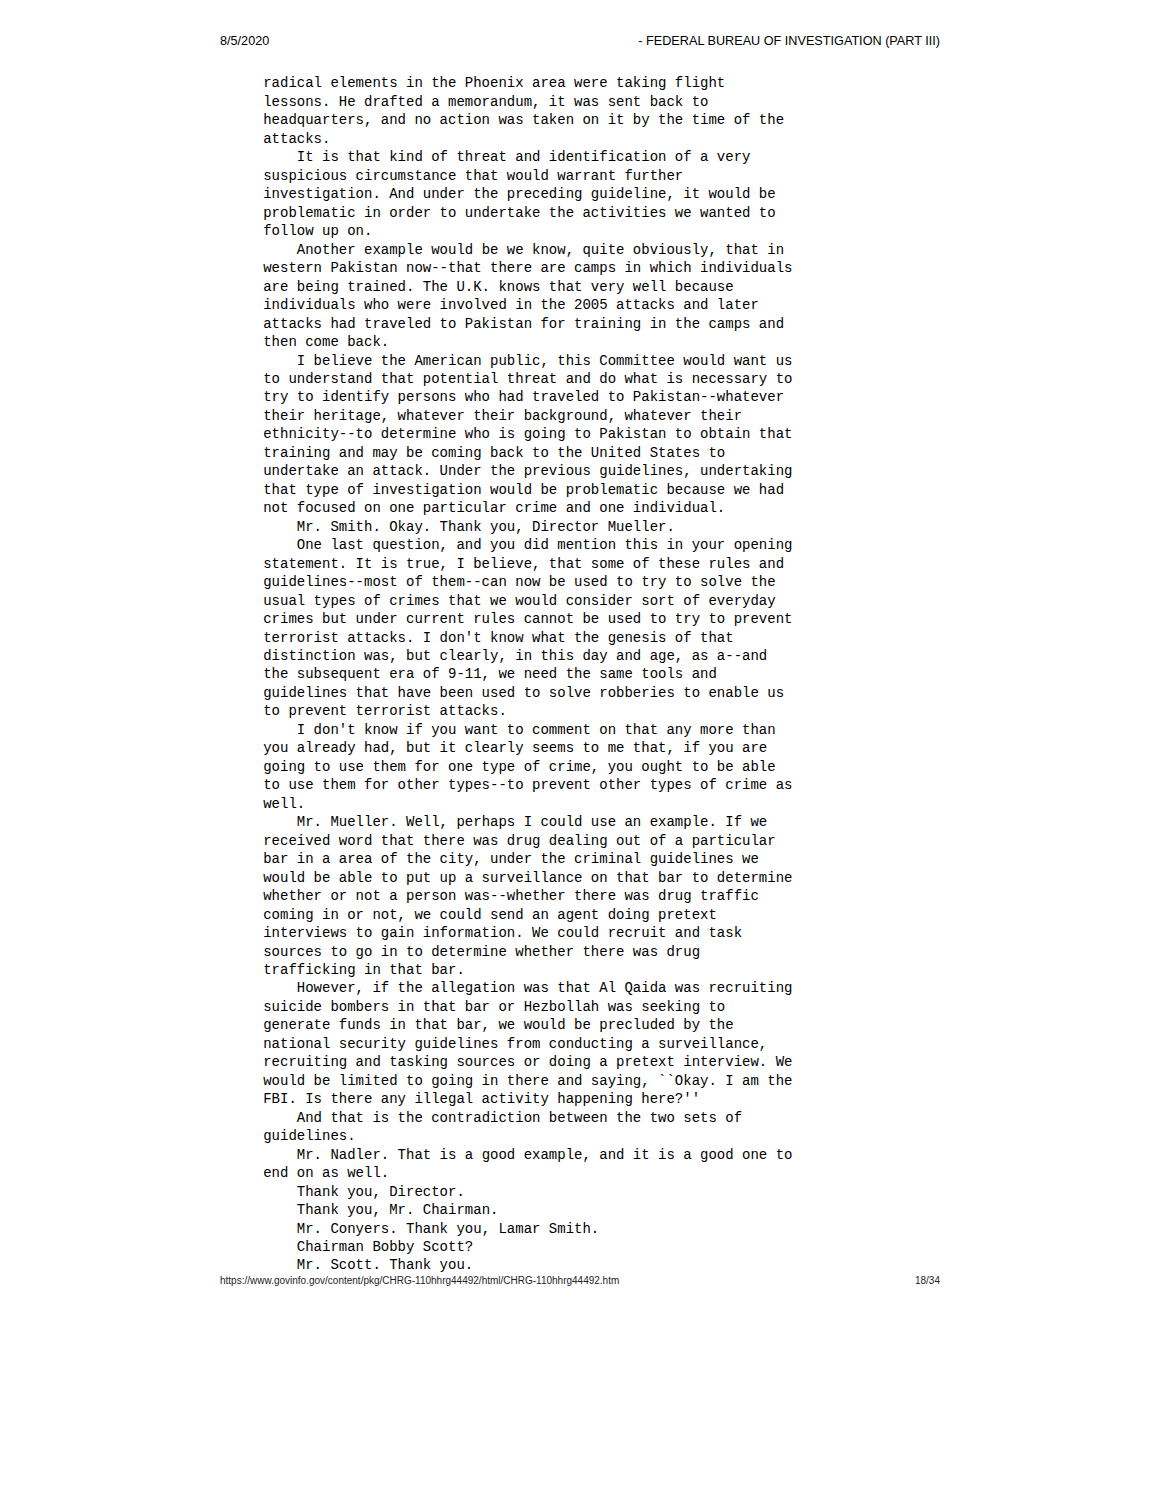8/5/2020
- FEDERAL BUREAU OF INVESTIGATION (PART III)
radical elements in the Phoenix area were taking flight lessons. He drafted a memorandum, it was sent back to headquarters, and no action was taken on it by the time of the attacks. It is that kind of threat and identification of a very suspicious circumstance that would warrant further investigation. And under the preceding guideline, it would be problematic in order to undertake the activities we wanted to follow up on. Another example would be we know, quite obviously, that in western Pakistan now--that there are camps in which individuals are being trained. The U.K. knows that very well because individuals who were involved in the 2005 attacks and later attacks had traveled to Pakistan for training in the camps and then come back. I believe the American public, this Committee would want us to understand that potential threat and do what is necessary to try to identify persons who had traveled to Pakistan--whatever their heritage, whatever their background, whatever their ethnicity--to determine who is going to Pakistan to obtain that training and may be coming back to the United States to undertake an attack. Under the previous guidelines, undertaking that type of investigation would be problematic because we had not focused on one particular crime and one individual. Mr. Smith. Okay. Thank you, Director Mueller. One last question, and you did mention this in your opening statement. It is true, I believe, that some of these rules and guidelines--most of them--can now be used to try to solve the usual types of crimes that we would consider sort of everyday crimes but under current rules cannot be used to try to prevent terrorist attacks. I don't know what the genesis of that distinction was, but clearly, in this day and age, as a--and the subsequent era of 9-11, we need the same tools and guidelines that have been used to solve robberies to enable us to prevent terrorist attacks. I don't know if you want to comment on that any more than you already had, but it clearly seems to me that, if you are going to use them for one type of crime, you ought to be able to use them for other types--to prevent other types of crime as well. Mr. Mueller. Well, perhaps I could use an example. If we received word that there was drug dealing out of a particular bar in a area of the city, under the criminal guidelines we would be able to put up a surveillance on that bar to determine whether or not a person was--whether there was drug traffic coming in or not, we could send an agent doing pretext interviews to gain information. We could recruit and task sources to go in to determine whether there was drug trafficking in that bar. However, if the allegation was that Al Qaida was recruiting suicide bombers in that bar or Hezbollah was seeking to generate funds in that bar, we would be precluded by the national security guidelines from conducting a surveillance, recruiting and tasking sources or doing a pretext interview. We would be limited to going in there and saying, ``Okay. I am the FBI. Is there any illegal activity happening here?'' And that is the contradiction between the two sets of guidelines. Mr. Nadler. That is a good example, and it is a good one to end on as well. Thank you, Director. Thank you, Mr. Chairman. Mr. Conyers. Thank you, Lamar Smith. Chairman Bobby Scott? Mr. Scott. Thank you.
https://www.govinfo.gov/content/pkg/CHRG-110hhrg44492/html/CHRG-110hhrg44492.htm
18/34